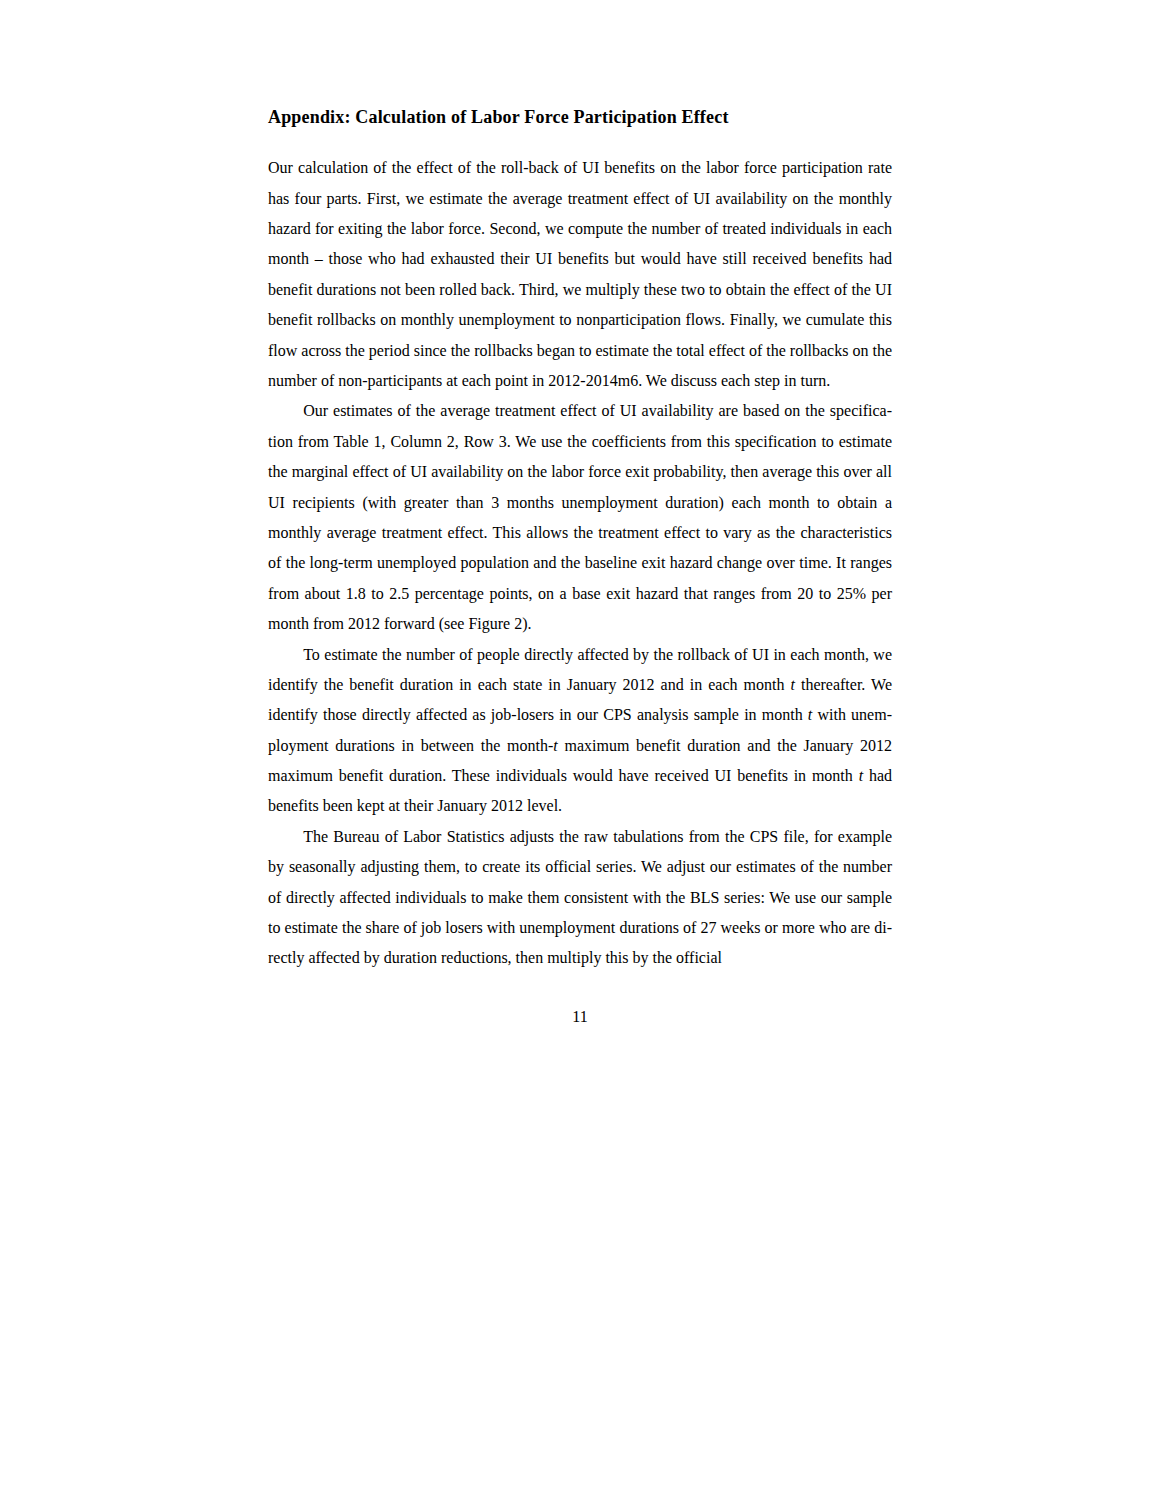Appendix: Calculation of Labor Force Participation Effect
Our calculation of the effect of the roll-back of UI benefits on the labor force participation rate has four parts. First, we estimate the average treatment effect of UI availability on the monthly hazard for exiting the labor force. Second, we compute the number of treated individuals in each month – those who had exhausted their UI benefits but would have still received benefits had benefit durations not been rolled back. Third, we multiply these two to obtain the effect of the UI benefit rollbacks on monthly unemployment to nonparticipation flows. Finally, we cumulate this flow across the period since the rollbacks began to estimate the total effect of the rollbacks on the number of non-participants at each point in 2012-2014m6. We discuss each step in turn.
Our estimates of the average treatment effect of UI availability are based on the specification from Table 1, Column 2, Row 3. We use the coefficients from this specification to estimate the marginal effect of UI availability on the labor force exit probability, then average this over all UI recipients (with greater than 3 months unemployment duration) each month to obtain a monthly average treatment effect. This allows the treatment effect to vary as the characteristics of the long-term unemployed population and the baseline exit hazard change over time. It ranges from about 1.8 to 2.5 percentage points, on a base exit hazard that ranges from 20 to 25% per month from 2012 forward (see Figure 2).
To estimate the number of people directly affected by the rollback of UI in each month, we identify the benefit duration in each state in January 2012 and in each month t thereafter. We identify those directly affected as job-losers in our CPS analysis sample in month t with unemployment durations in between the month-t maximum benefit duration and the January 2012 maximum benefit duration. These individuals would have received UI benefits in month t had benefits been kept at their January 2012 level.
The Bureau of Labor Statistics adjusts the raw tabulations from the CPS file, for example by seasonally adjusting them, to create its official series. We adjust our estimates of the number of directly affected individuals to make them consistent with the BLS series: We use our sample to estimate the share of job losers with unemployment durations of 27 weeks or more who are directly affected by duration reductions, then multiply this by the official
11